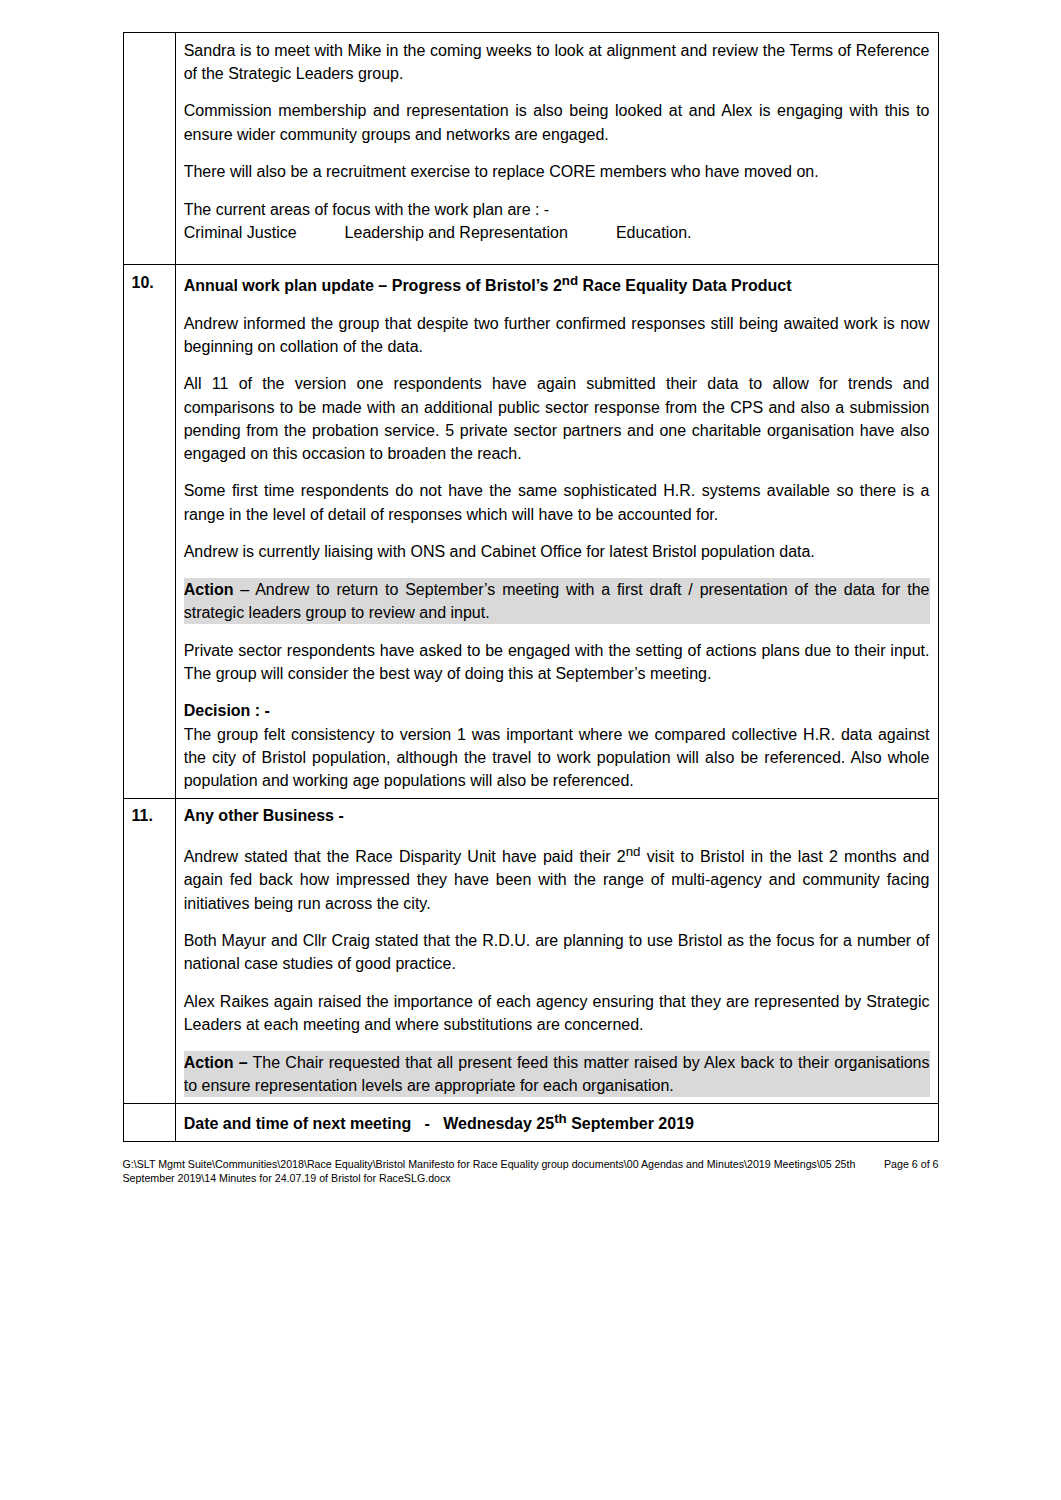| | Sandra is to meet with Mike in the coming weeks to look at alignment and review the Terms of Reference of the Strategic Leaders group. Commission membership and representation is also being looked at and Alex is engaging with this to ensure wider community groups and networks are engaged. There will also be a recruitment exercise to replace CORE members who have moved on. The current areas of focus with the work plan are : - Criminal Justice Leadership and Representation Education. |
| 10. | Annual work plan update – Progress of Bristol’s 2 nd Race Equality Data Product Andrew informed the group that despite two further confirmed responses still being awaited work is now beginning on collation of the data. All 11 of the version one respondents have again submitted their data to allow for trends and comparisons to be made with an additional public sector response from the CPS and also a submission pending from the probation service. 5 private sector partners and one charitable organisation have also engaged on this occasion to broaden the reach. Some first time respondents do not have the same sophisticated H.R. systems available so there is a range in the level of detail of responses which will have to be accounted for. Andrew is currently liaising with ONS and Cabinet Office for latest Bristol population data. Action – Andrew to return to September’s meeting with a first draft / presentation of the data for the strategic leaders group to review and input. Private sector respondents have asked to be engaged with the setting of actions plans due to their input. The group will consider the best way of doing this at September’s meeting. Decision : - The group felt consistency to version 1 was important where we compared collective H.R. data against the city of Bristol population, although the travel to work population will also be referenced. Also whole population and working age populations will also be referenced. |
| 11. | Any other Business - Andrew stated that the Race Disparity Unit have paid their 2 nd visit to Bristol in the last 2 months and again fed back how impressed they have been with the range of multi-agency and community facing initiatives being run across the city. Both Mayur and Cllr Craig stated that the R.D.U. are planning to use Bristol as the focus for a number of national case studies of good practice. Alex Raikes again raised the importance of each agency ensuring that they are represented by Strategic Leaders at each meeting and where substitutions are concerned. Action – The Chair requested that all present feed this matter raised by Alex back to their organisations to ensure representation levels are appropriate for each organisation. |
| | Date and time of next meeting - Wednesday 25 th September 2019 |
Page 6 of 6 G:\SLT Mgmt Suite\Communities\2018\Race Equality\Bristol Manifesto for Race Equality group documents\00 Agendas and Minutes\2019 Meetings\05 25th September 2019\14 Minutes for 24.07.19 of Bristol for RaceSLG.docx